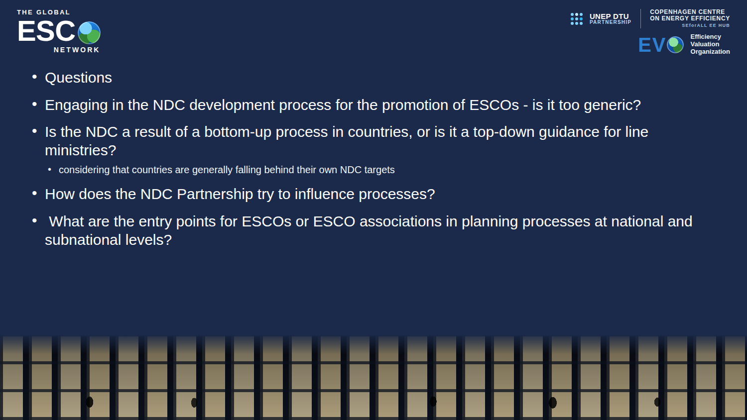THE GLOBAL ESC NETWORK
UNEP DTU PARTNERSHIP COPENHAGEN CENTRE
ON ENERGY EFFICIENCY SEforALL EE HUB
EV Efficiency Valuation Organization
Questions
Engaging in the NDC development process for the promotion of ESCOs - is it too generic?
Is the NDC a result of a bottom-up process in countries, or is it a top-down guidance for line ministries?
considering that countries are generally falling behind their own NDC targets
How does the NDC Partnership try to influence processes?
What are the entry points for ESCOs or ESCO associations in planning processes at national and subnational levels?